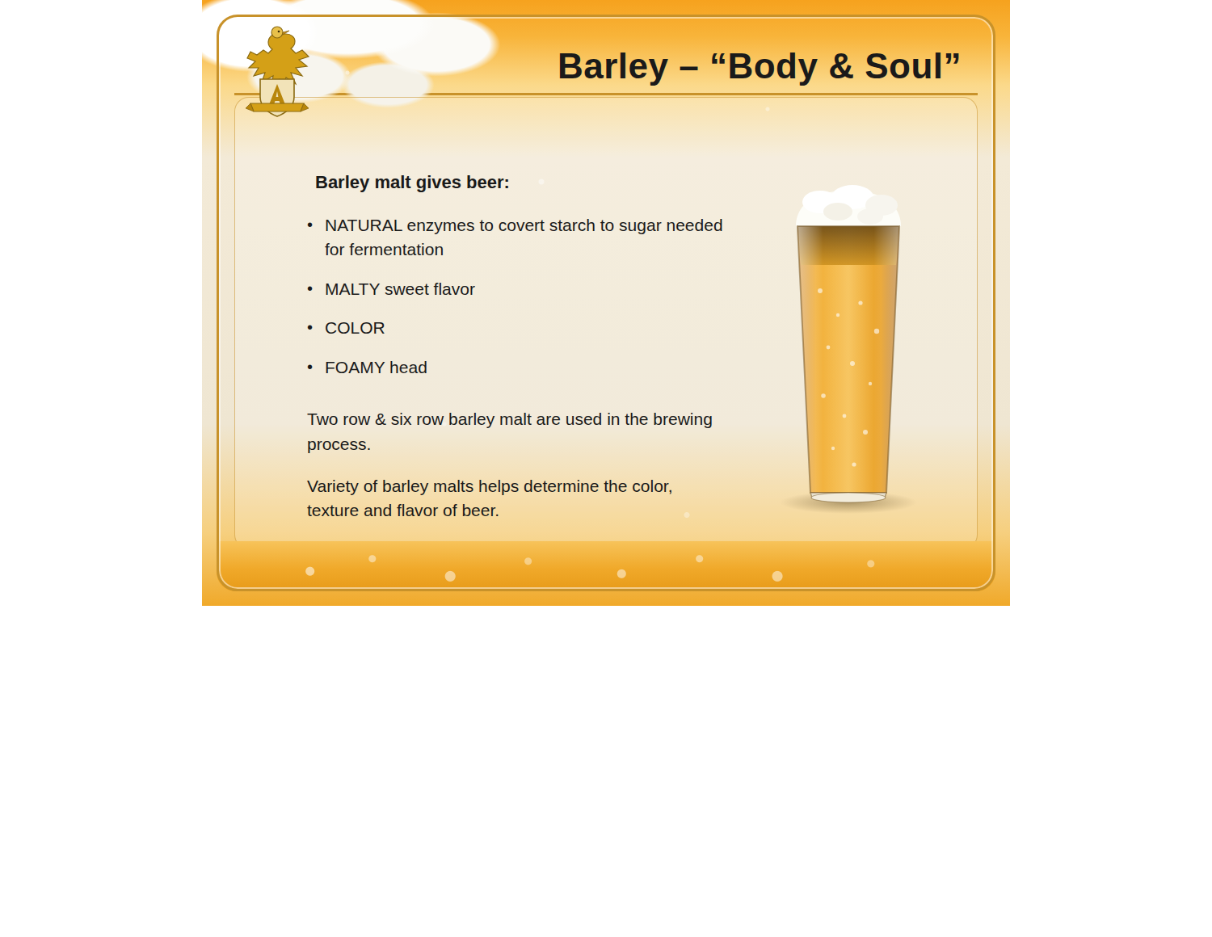Barley – “Body & Soul”
Barley malt gives beer:
NATURAL enzymes to covert starch to sugar needed for fermentation
MALTY sweet flavor
COLOR
FOAMY head
Two row & six row barley malt are used in the brewing process.
Variety of barley malts helps determine the color, texture and flavor of beer.